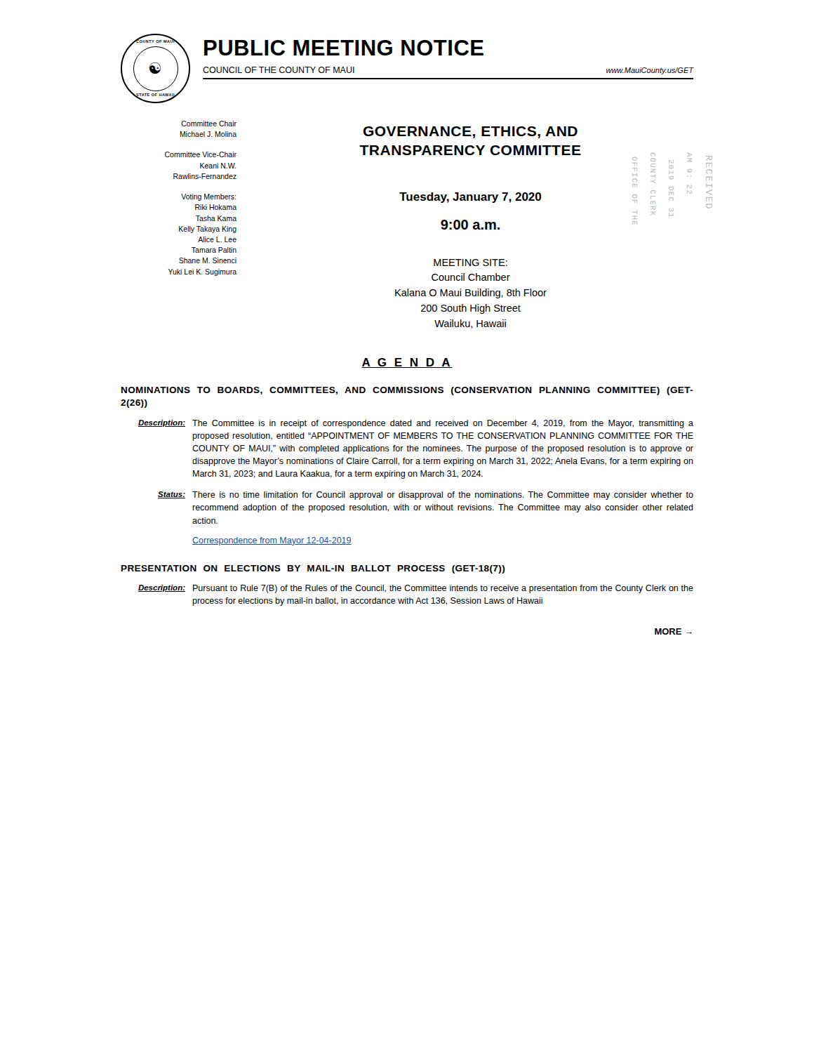COUNTY OF MAUI
☯
STATE OF HAWAII
PUBLIC MEETING NOTICE
COUNCIL OF THE COUNTY OF MAUI
www.MauiCounty.us/GET
Committee Chair
Michael J. Molina
Committee Vice-Chair
Keani N.W.
Rawlins-Fernandez
Voting Members:
Riki Hokama
Tasha Kama
Kelly Takaya King
Alice L. Lee
Tamara Paltin
Shane M. Sinenci
Yuki Lei K. Sugimura
GOVERNANCE, ETHICS, AND
TRANSPARENCY COMMITTEE
Tuesday, January 7, 2020
9:00 a.m.
MEETING SITE:
Council Chamber
Kalana O Maui Building, 8th Floor
200 South High Street
Wailuku, Hawaii
OFFICE OF THE COUNTY CLERK 2019 DEC 31 AM 9: 22 RECEIVED
A G E N D A
NOMINATIONS TO BOARDS, COMMITTEES, AND COMMISSIONS (CONSERVATION PLANNING COMMITTEE) (GET-2(26))
Description:
The Committee is in receipt of correspondence dated and received on December 4, 2019, from the Mayor, transmitting a proposed resolution, entitled “APPOINTMENT OF MEMBERS TO THE CONSERVATION PLANNING COMMITTEE FOR THE COUNTY OF MAUI,” with completed applications for the nominees. The purpose of the proposed resolution is to approve or disapprove the Mayor’s nominations of Claire Carroll, for a term expiring on March 31, 2022; Anela Evans, for a term expiring on March 31, 2023; and Laura Kaakua, for a term expiring on March 31, 2024.
Status:
There is no time limitation for Council approval or disapproval of the nominations. The Committee may consider whether to recommend adoption of the proposed resolution, with or without revisions. The Committee may also consider other related action.
Correspondence from Mayor 12-04-2019
PRESENTATION ON ELECTIONS BY MAIL-IN BALLOT PROCESS (GET-18(7))
Description:
Pursuant to Rule 7(B) of the Rules of the Council, the Committee intends to receive a presentation from the County Clerk on the process for elections by mail-in ballot, in accordance with Act 136, Session Laws of Hawaii
MORE →